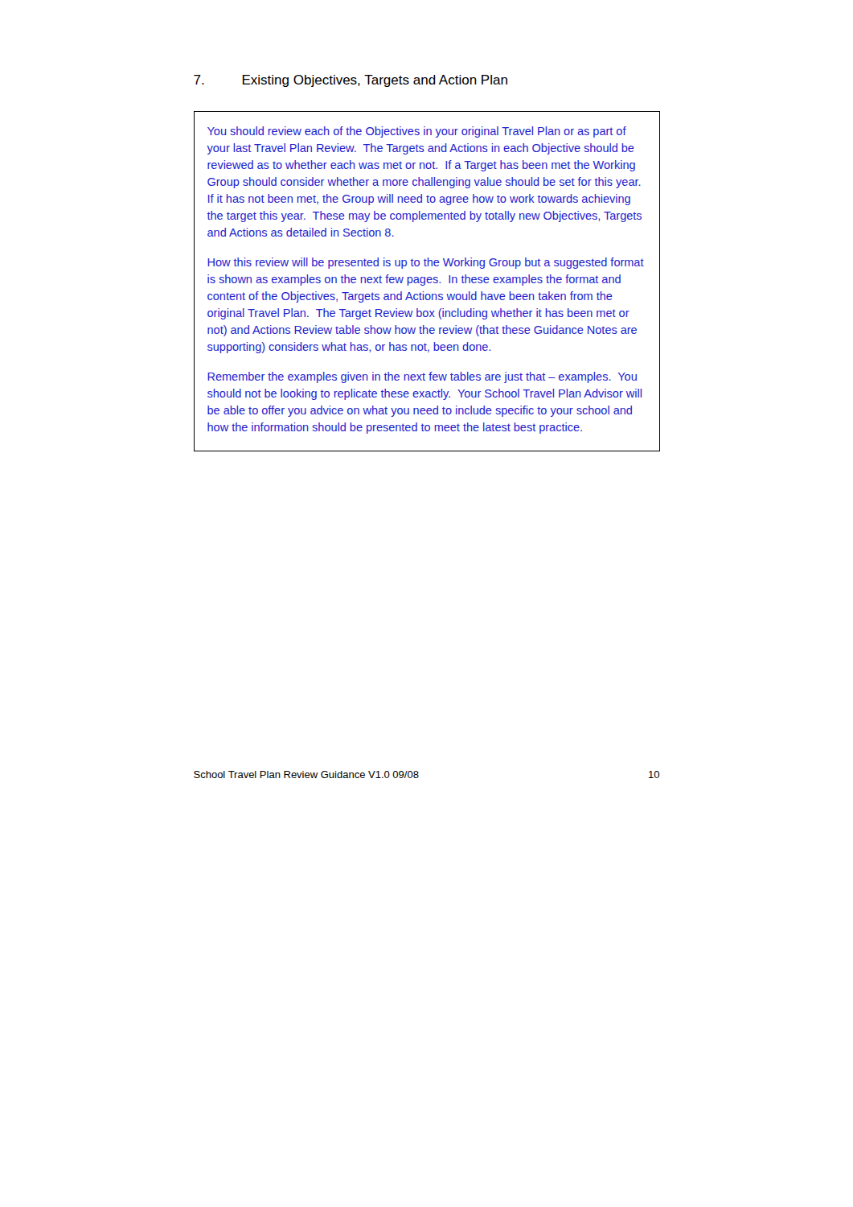7. Existing Objectives, Targets and Action Plan
You should review each of the Objectives in your original Travel Plan or as part of your last Travel Plan Review. The Targets and Actions in each Objective should be reviewed as to whether each was met or not. If a Target has been met the Working Group should consider whether a more challenging value should be set for this year. If it has not been met, the Group will need to agree how to work towards achieving the target this year. These may be complemented by totally new Objectives, Targets and Actions as detailed in Section 8.
How this review will be presented is up to the Working Group but a suggested format is shown as examples on the next few pages. In these examples the format and content of the Objectives, Targets and Actions would have been taken from the original Travel Plan. The Target Review box (including whether it has been met or not) and Actions Review table show how the review (that these Guidance Notes are supporting) considers what has, or has not, been done.
Remember the examples given in the next few tables are just that – examples. You should not be looking to replicate these exactly. Your School Travel Plan Advisor will be able to offer you advice on what you need to include specific to your school and how the information should be presented to meet the latest best practice.
School Travel Plan Review Guidance V1.0 09/08 10